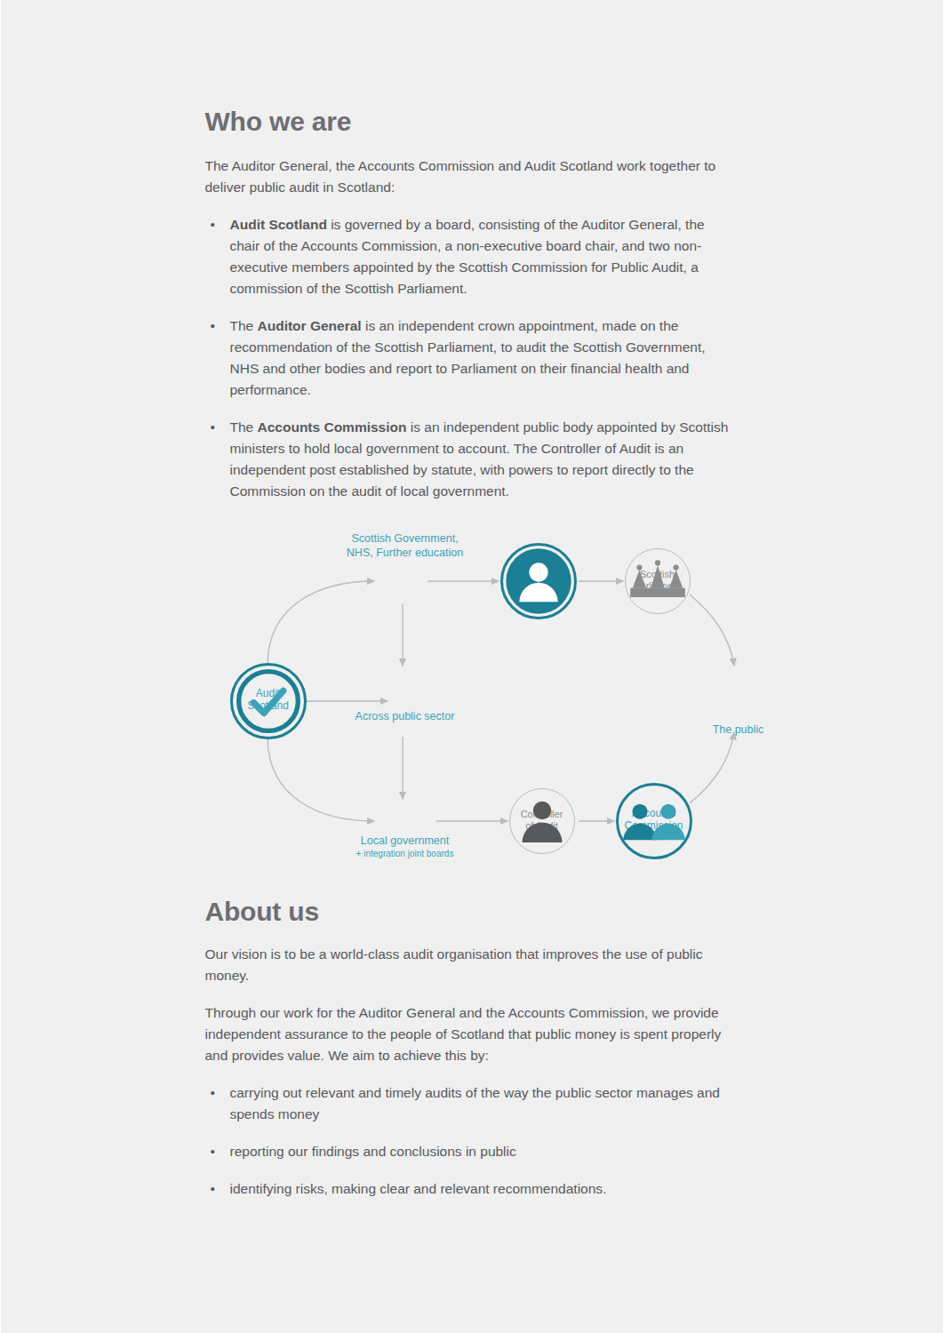Who we are
The Auditor General, the Accounts Commission and Audit Scotland work together to deliver public audit in Scotland:
Audit Scotland is governed by a board, consisting of the Auditor General, the chair of the Accounts Commission, a non-executive board chair, and two non-executive members appointed by the Scottish Commission for Public Audit, a commission of the Scottish Parliament.
The Auditor General is an independent crown appointment, made on the recommendation of the Scottish Parliament, to audit the Scottish Government, NHS and other bodies and report to Parliament on their financial health and performance.
The Accounts Commission is an independent public body appointed by Scottish ministers to hold local government to account. The Controller of Audit is an independent post established by statute, with powers to report directly to the Commission on the audit of local government.
Scottish Government,
NHS, Further education
Across public sector
Local government
+ integration joint boards
The public
Audit
Scotland
Auditor
General
Scottish
Parliament
Controller
of Audit
Accounts
Commission
About us
Our vision is to be a world-class audit organisation that improves the use of public money.
Through our work for the Auditor General and the Accounts Commission, we provide independent assurance to the people of Scotland that public money is spent properly and provides value. We aim to achieve this by:
carrying out relevant and timely audits of the way the public sector manages and spends money
reporting our findings and conclusions in public
identifying risks, making clear and relevant recommendations.